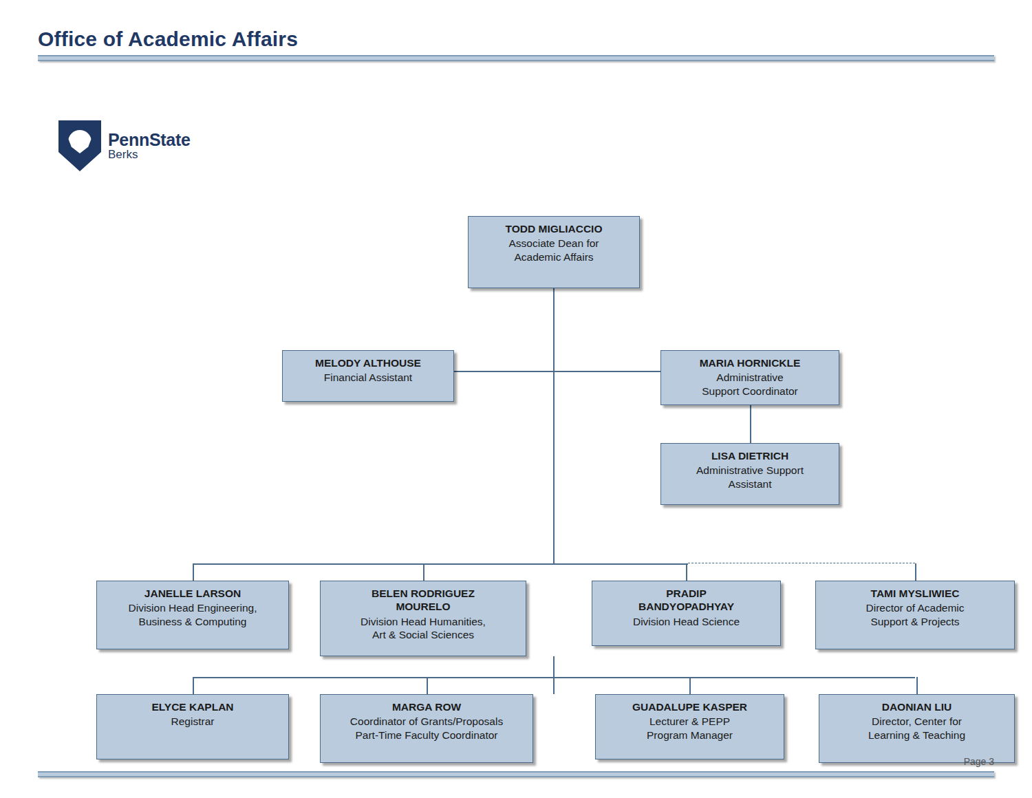Office of Academic Affairs
PennState
Berks
Todd Migliaccio Associate Dean for
Academic Affairs
Melody Althouse Financial Assistant
Maria Hornickle Administrative
Support Coordinator
Lisa Dietrich Administrative Support
Assistant
Janelle Larson Division Head Engineering,
Business & Computing
Belen Rodriguez
Mourelo Division Head Humanities,
Art & Social Sciences
Pradip
Bandyopadhyay Division Head Science
Tami Mysliwiec Director of Academic
Support & Projects
Elyce Kaplan Registrar
Marga Row Coordinator of Grants/Proposals
Part-Time Faculty Coordinator
Guadalupe Kasper Lecturer & PEPP
Program Manager
Daonian Liu Director, Center for
Learning & Teaching
Page 3